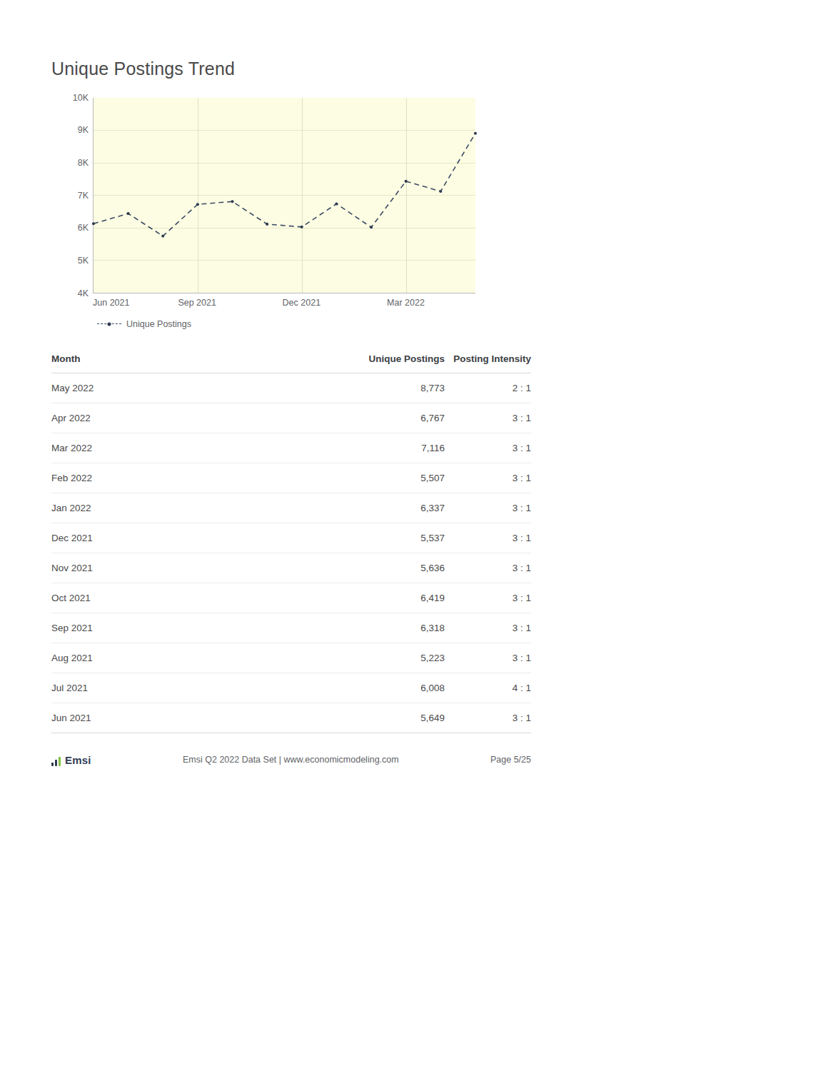Unique Postings Trend
10K 9K 8K 7K 6K 5K 4K
Jun 2021 Sep 2021 Dec 2021 Mar 2022
Unique Postings
| Month | Unique Postings | Posting Intensity |
| --- | --- | --- |
| May 2022 | 8,773 | 2 : 1 |
| Apr 2022 | 6,767 | 3 : 1 |
| Mar 2022 | 7,116 | 3 : 1 |
| Feb 2022 | 5,507 | 3 : 1 |
| Jan 2022 | 6,337 | 3 : 1 |
| Dec 2021 | 5,537 | 3 : 1 |
| Nov 2021 | 5,636 | 3 : 1 |
| Oct 2021 | 6,419 | 3 : 1 |
| Sep 2021 | 6,318 | 3 : 1 |
| Aug 2021 | 5,223 | 3 : 1 |
| Jul 2021 | 6,008 | 4 : 1 |
| Jun 2021 | 5,649 | 3 : 1 |
Emsi
Emsi Q2 2022 Data Set | www.economicmodeling.com
Page 5/25